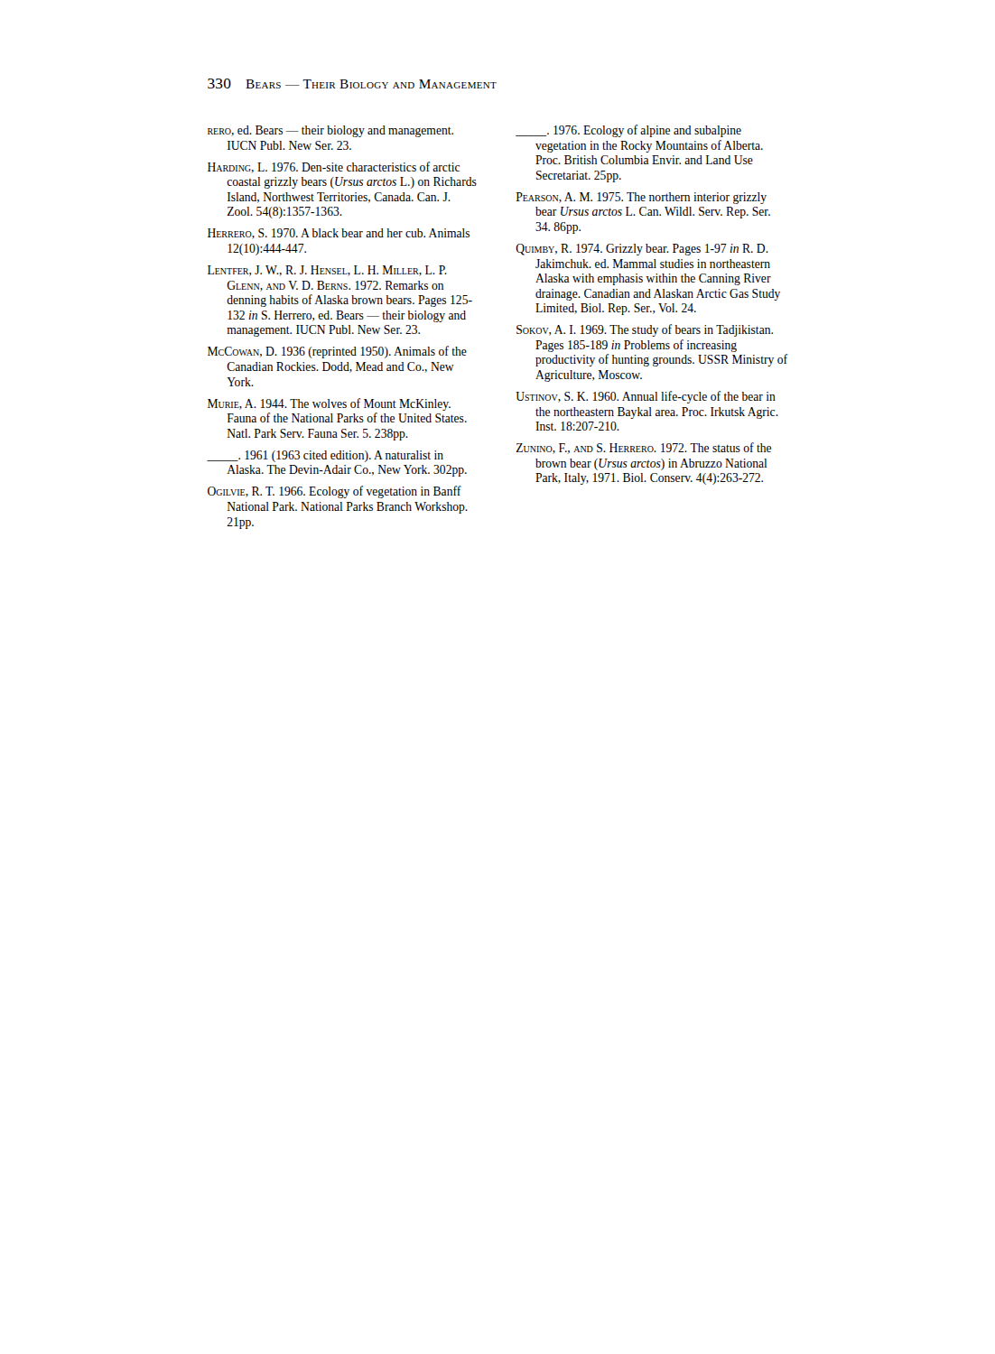330 Bears — Their Biology and Management
rero, ed. Bears — their biology and management. IUCN Publ. New Ser. 23.
Harding, L. 1976. Den-site characteristics of arctic coastal grizzly bears (Ursus arctos L.) on Richards Island, Northwest Territories, Canada. Can. J. Zool. 54(8):1357-1363.
Herrero, S. 1970. A black bear and her cub. Animals 12(10):444-447.
Lentfer, J. W., R. J. Hensel, L. H. Miller, L. P. Glenn, and V. D. Berns. 1972. Remarks on denning habits of Alaska brown bears. Pages 125-132 in S. Herrero, ed. Bears — their biology and management. IUCN Publ. New Ser. 23.
McCowan, D. 1936 (reprinted 1950). Animals of the Canadian Rockies. Dodd, Mead and Co., New York.
Murie, A. 1944. The wolves of Mount McKinley. Fauna of the National Parks of the United States. Natl. Park Serv. Fauna Ser. 5. 238pp.
_____. 1961 (1963 cited edition). A naturalist in Alaska. The Devin-Adair Co., New York. 302pp.
Ogilvie, R. T. 1966. Ecology of vegetation in Banff National Park. National Parks Branch Workshop. 21pp.
_____. 1976. Ecology of alpine and subalpine vegetation in the Rocky Mountains of Alberta. Proc. British Columbia Envir. and Land Use Secretariat. 25pp.
Pearson, A. M. 1975. The northern interior grizzly bear Ursus arctos L. Can. Wildl. Serv. Rep. Ser. 34. 86pp.
Quimby, R. 1974. Grizzly bear. Pages 1-97 in R. D. Jakimchuk. ed. Mammal studies in northeastern Alaska with emphasis within the Canning River drainage. Canadian and Alaskan Arctic Gas Study Limited, Biol. Rep. Ser., Vol. 24.
Sokov, A. I. 1969. The study of bears in Tadjikistan. Pages 185-189 in Problems of increasing productivity of hunting grounds. USSR Ministry of Agriculture, Moscow.
Ustinov, S. K. 1960. Annual life-cycle of the bear in the northeastern Baykal area. Proc. Irkutsk Agric. Inst. 18:207-210.
Zunino, F., and S. Herrero. 1972. The status of the brown bear (Ursus arctos) in Abruzzo National Park, Italy, 1971. Biol. Conserv. 4(4):263-272.